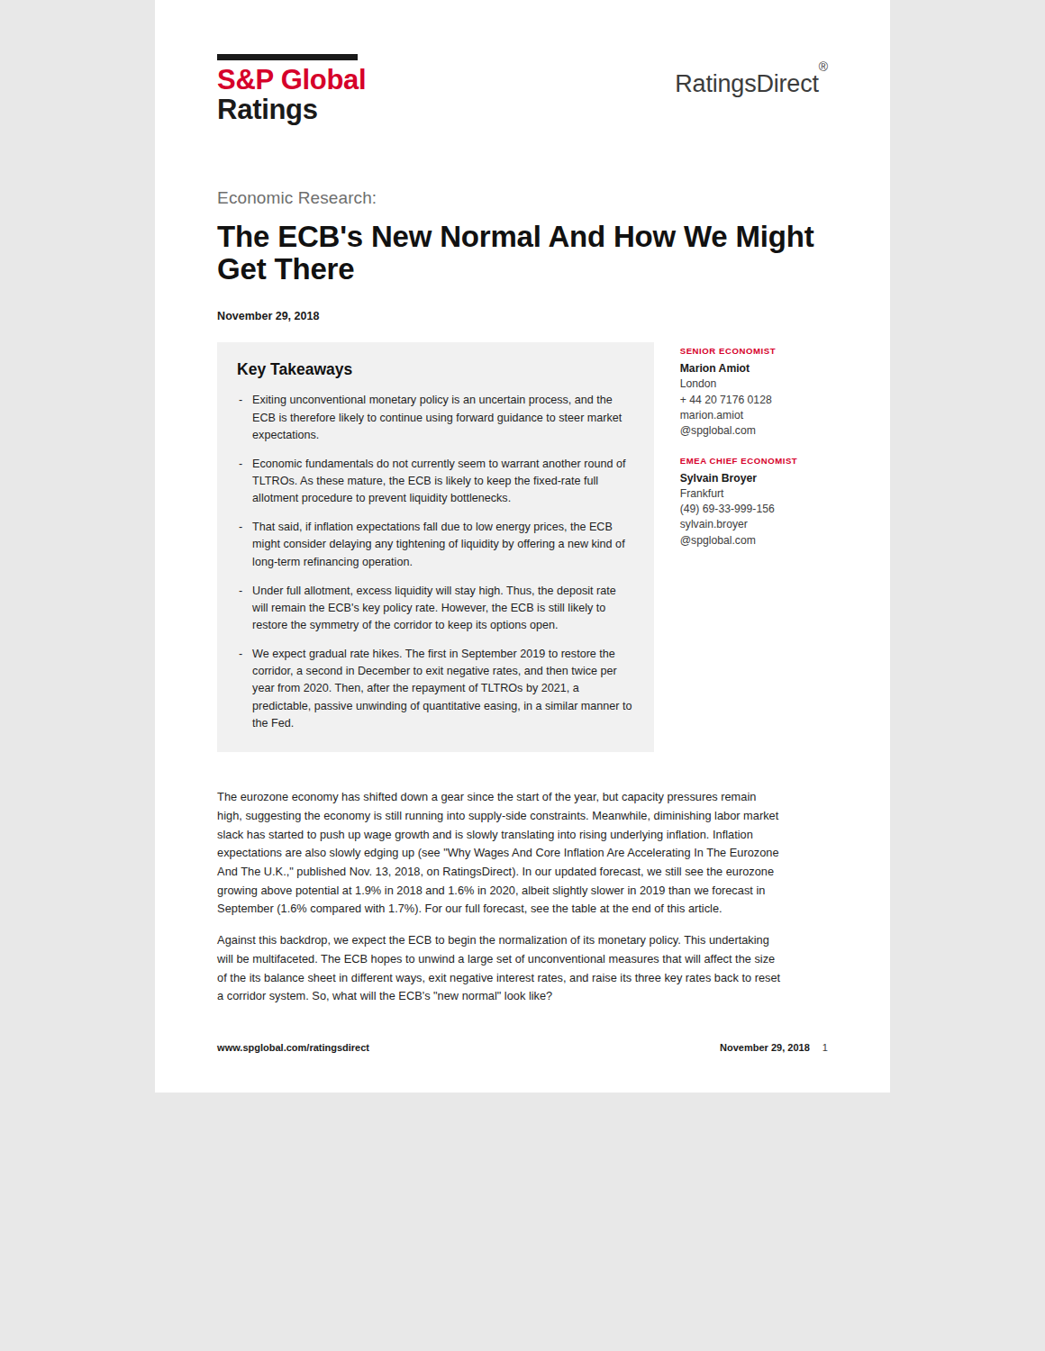S&P Global Ratings
RatingsDirect®
Economic Research:
The ECB's New Normal And How We Might Get There
November 29, 2018
Key Takeaways
Exiting unconventional monetary policy is an uncertain process, and the ECB is therefore likely to continue using forward guidance to steer market expectations.
Economic fundamentals do not currently seem to warrant another round of TLTROs. As these mature, the ECB is likely to keep the fixed-rate full allotment procedure to prevent liquidity bottlenecks.
That said, if inflation expectations fall due to low energy prices, the ECB might consider delaying any tightening of liquidity by offering a new kind of long-term refinancing operation.
Under full allotment, excess liquidity will stay high. Thus, the deposit rate will remain the ECB's key policy rate. However, the ECB is still likely to restore the symmetry of the corridor to keep its options open.
We expect gradual rate hikes. The first in September 2019 to restore the corridor, a second in December to exit negative rates, and then twice per year from 2020. Then, after the repayment of TLTROs by 2021, a predictable, passive unwinding of quantitative easing, in a similar manner to the Fed.
Senior Economist
Marion Amiot
London
+ 44 20 7176 0128
marion.amiot
@spglobal.com
EMEA Chief Economist
Sylvain Broyer
Frankfurt
(49) 69-33-999-156
sylvain.broyer
@spglobal.com
The eurozone economy has shifted down a gear since the start of the year, but capacity pressures remain high, suggesting the economy is still running into supply-side constraints. Meanwhile, diminishing labor market slack has started to push up wage growth and is slowly translating into rising underlying inflation. Inflation expectations are also slowly edging up (see "Why Wages And Core Inflation Are Accelerating In The Eurozone And The U.K.," published Nov. 13, 2018, on RatingsDirect). In our updated forecast, we still see the eurozone growing above potential at 1.9% in 2018 and 1.6% in 2020, albeit slightly slower in 2019 than we forecast in September (1.6% compared with 1.7%). For our full forecast, see the table at the end of this article.
Against this backdrop, we expect the ECB to begin the normalization of its monetary policy. This undertaking will be multifaceted. The ECB hopes to unwind a large set of unconventional measures that will affect the size of the its balance sheet in different ways, exit negative interest rates, and raise its three key rates back to reset a corridor system. So, what will the ECB's "new normal" look like?
www.spglobal.com/ratingsdirect November 29, 20181